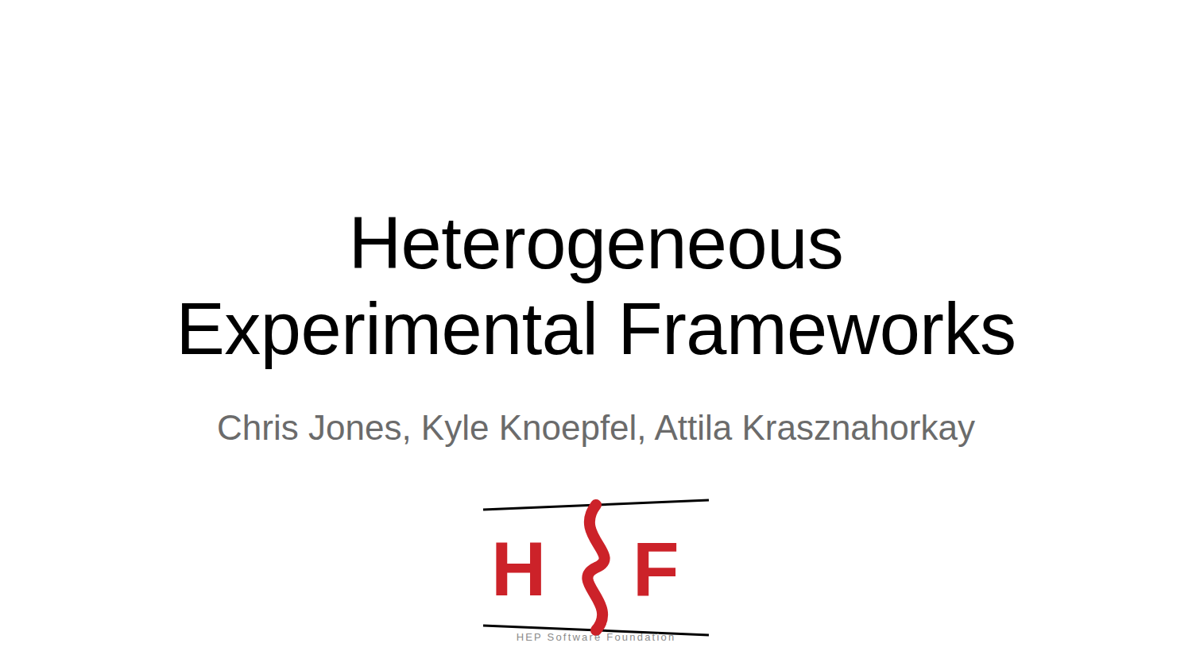Heterogeneous
Experimental Frameworks
Chris Jones, Kyle Knoepfel, Attila Krasznahorkay
H F
HEP Software Foundation